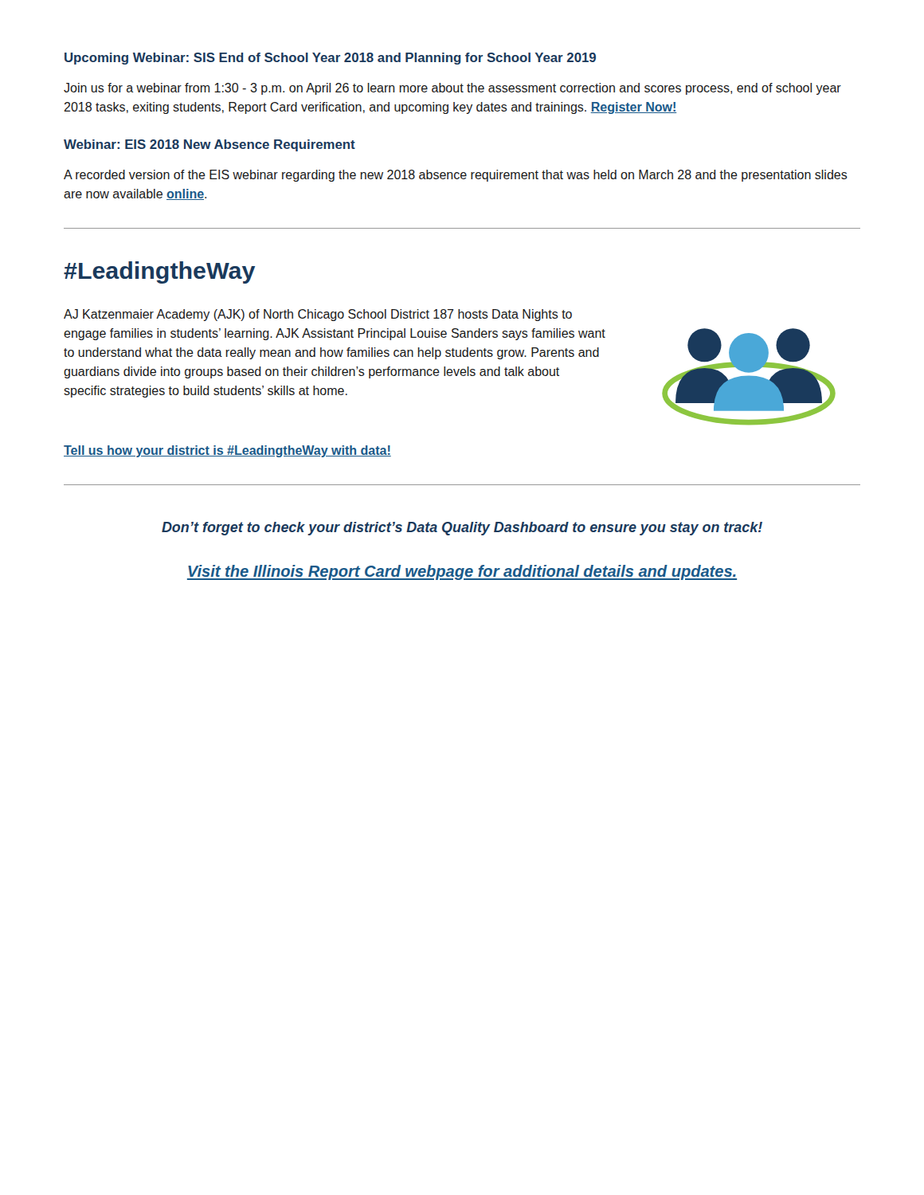Upcoming Webinar: SIS End of School Year 2018 and Planning for School Year 2019
Join us for a webinar from 1:30 - 3 p.m. on April 26 to learn more about the assessment correction and scores process, end of school year 2018 tasks, exiting students, Report Card verification, and upcoming key dates and trainings. Register Now!
Webinar: EIS 2018 New Absence Requirement
A recorded version of the EIS webinar regarding the new 2018 absence requirement that was held on March 28 and the presentation slides are now available online.
#LeadingtheWay
AJ Katzenmaier Academy (AJK) of North Chicago School District 187 hosts Data Nights to engage families in students’ learning. AJK Assistant Principal Louise Sanders says families want to understand what the data really mean and how families can help students grow. Parents and guardians divide into groups based on their children’s performance levels and talk about specific strategies to build students’ skills at home.
Tell us how your district is #LeadingtheWay with data!
Don’t forget to check your district’s Data Quality Dashboard to ensure you stay on track!
Visit the Illinois Report Card webpage for additional details and updates.